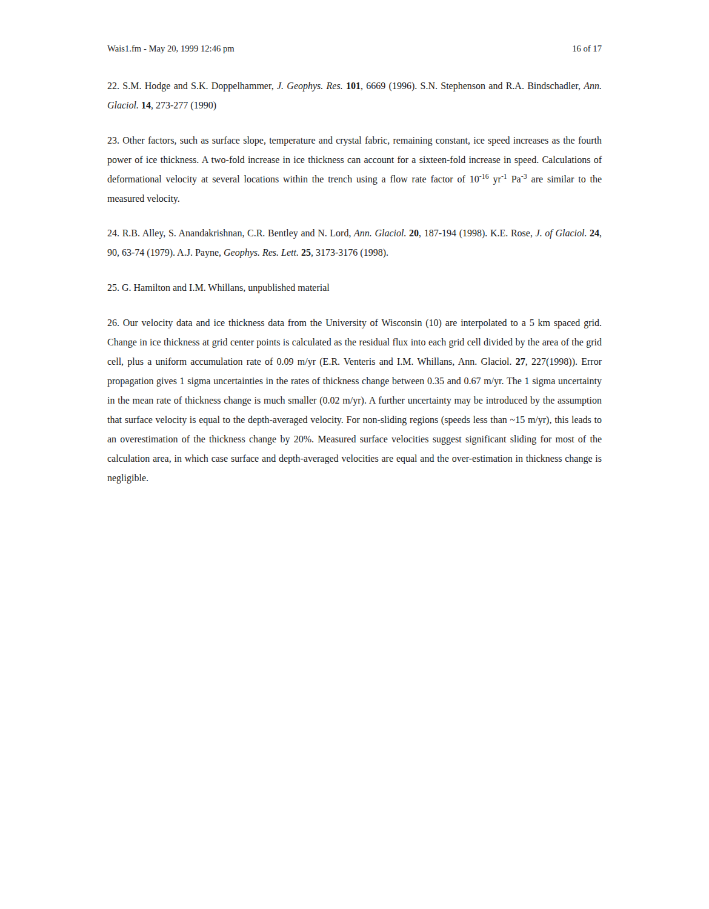Wais1.fm - May 20, 1999 12:46 pm 16 of 17
S.M. Hodge and S.K. Doppelhammer, J. Geophys. Res. 101, 6669 (1996). S.N. Stephenson and R.A. Bindschadler, Ann. Glaciol. 14, 273-277 (1990)
Other factors, such as surface slope, temperature and crystal fabric, remaining constant, ice speed increases as the fourth power of ice thickness. A two-fold increase in ice thickness can account for a sixteen-fold increase in speed. Calculations of deformational velocity at several locations within the trench using a flow rate factor of 10-16 yr-1 Pa-3 are similar to the measured velocity.
R.B. Alley, S. Anandakrishnan, C.R. Bentley and N. Lord, Ann. Glaciol. 20, 187-194 (1998). K.E. Rose, J. of Glaciol. 24, 90, 63-74 (1979). A.J. Payne, Geophys. Res. Lett. 25, 3173-3176 (1998).
G. Hamilton and I.M. Whillans, unpublished material
Our velocity data and ice thickness data from the University of Wisconsin (10) are interpolated to a 5 km spaced grid. Change in ice thickness at grid center points is calculated as the residual flux into each grid cell divided by the area of the grid cell, plus a uniform accumulation rate of 0.09 m/yr (E.R. Venteris and I.M. Whillans, Ann. Glaciol. 27, 227(1998)). Error propagation gives 1 sigma uncertainties in the rates of thickness change between 0.35 and 0.67 m/yr. The 1 sigma uncertainty in the mean rate of thickness change is much smaller (0.02 m/yr). A further uncertainty may be introduced by the assumption that surface velocity is equal to the depth-averaged velocity. For non-sliding regions (speeds less than ~15 m/yr), this leads to an overestimation of the thickness change by 20%. Measured surface velocities suggest significant sliding for most of the calculation area, in which case surface and depth-averaged velocities are equal and the over-estimation in thickness change is negligible.